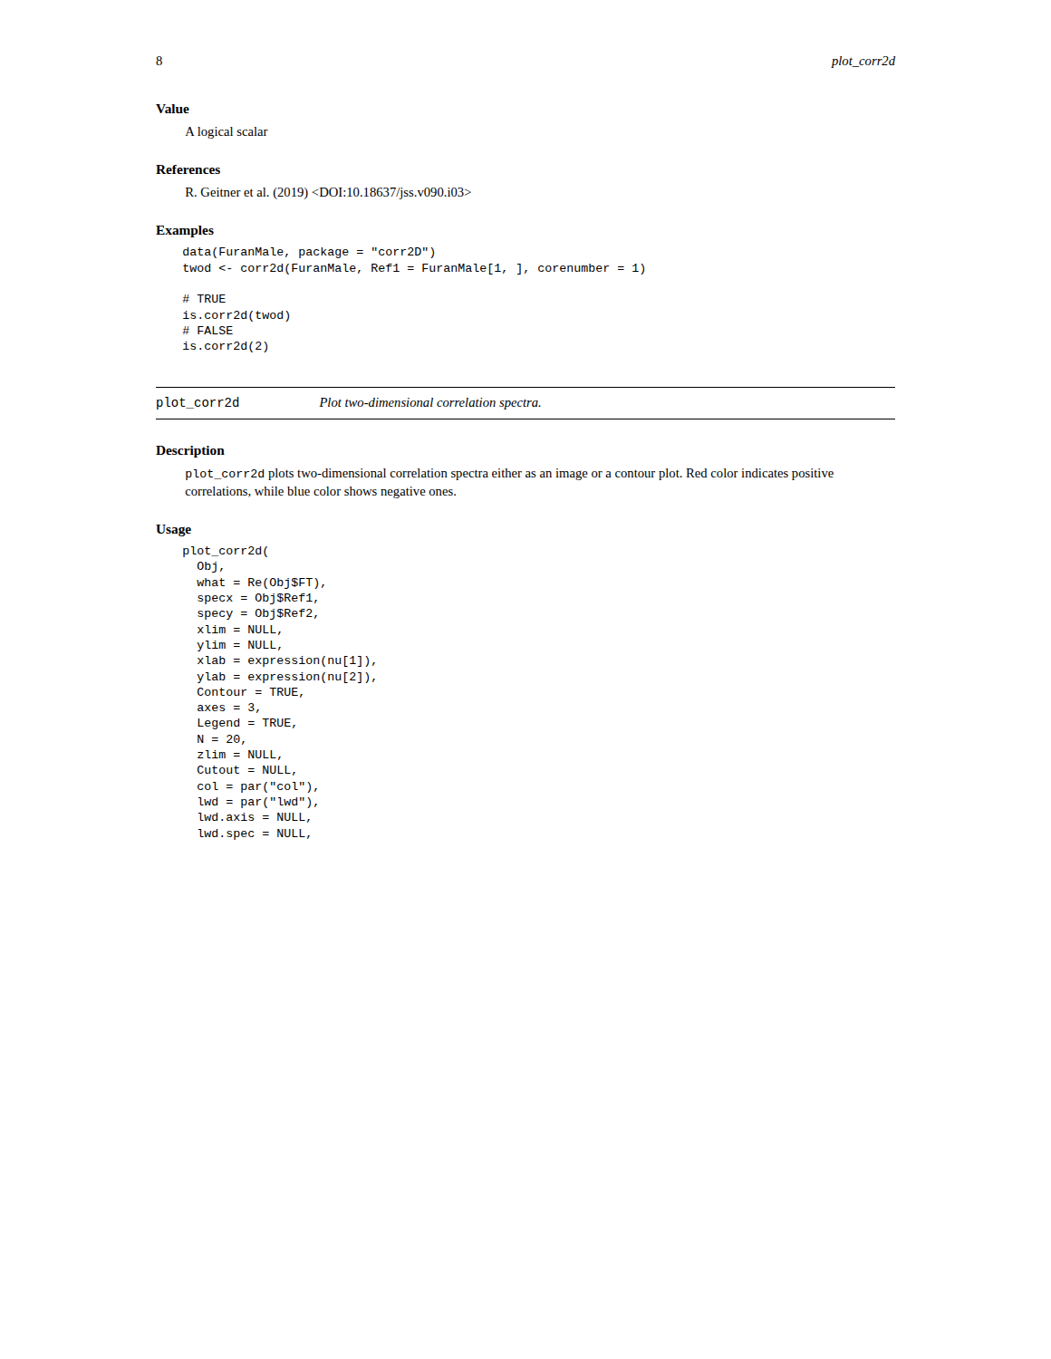8 plot_corr2d
Value
A logical scalar
References
R. Geitner et al. (2019) <DOI:10.18637/jss.v090.i03>
Examples
data(FuranMale, package = "corr2D")
twod <- corr2d(FuranMale, Ref1 = FuranMale[1, ], corenumber = 1)

# TRUE
is.corr2d(twod)
# FALSE
is.corr2d(2)
plot_corr2d Plot two-dimensional correlation spectra.
Description
plot_corr2d plots two-dimensional correlation spectra either as an image or a contour plot. Red color indicates positive correlations, while blue color shows negative ones.
Usage
plot_corr2d(
  Obj,
  what = Re(Obj$FT),
  specx = Obj$Ref1,
  specy = Obj$Ref2,
  xlim = NULL,
  ylim = NULL,
  xlab = expression(nu[1]),
  ylab = expression(nu[2]),
  Contour = TRUE,
  axes = 3,
  Legend = TRUE,
  N = 20,
  zlim = NULL,
  Cutout = NULL,
  col = par("col"),
  lwd = par("lwd"),
  lwd.axis = NULL,
  lwd.spec = NULL,